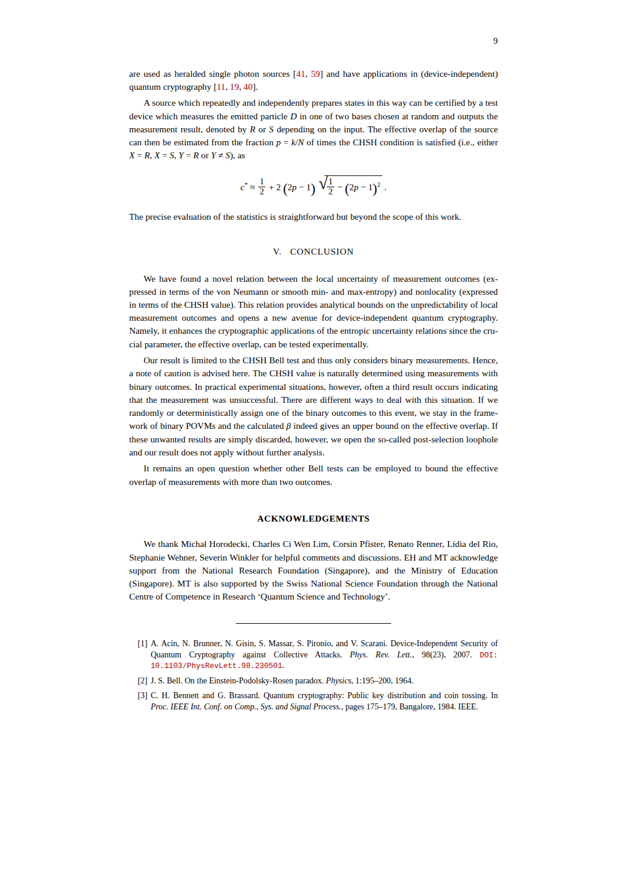9
are used as heralded single photon sources [41, 59] and have applications in (device-independent) quantum cryptography [11, 19, 40].
A source which repeatedly and independently prepares states in this way can be certified by a test device which measures the emitted particle D in one of two bases chosen at random and outputs the measurement result, denoted by R or S depending on the input. The effective overlap of the source can then be estimated from the fraction p = k/N of times the CHSH condition is satisfied (i.e., either X = R, X = S, Y = R or Y ≠ S), as
c* ≈ 12 + 2 (2p − 1) 12 − (2p − 1)2 .
The precise evaluation of the statistics is straightforward but beyond the scope of this work.
V. Conclusion
We have found a novel relation between the local uncertainty of measurement outcomes (expressed in terms of the von Neumann or smooth min- and max-entropy) and nonlocality (expressed in terms of the CHSH value). This relation provides analytical bounds on the unpredictability of local measurement outcomes and opens a new avenue for device-independent quantum cryptography. Namely, it enhances the cryptographic applications of the entropic uncertainty relations since the crucial parameter, the effective overlap, can be tested experimentally.
Our result is limited to the CHSH Bell test and thus only considers binary measurements. Hence, a note of caution is advised here. The CHSH value is naturally determined using measurements with binary outcomes. In practical experimental situations, however, often a third result occurs indicating that the measurement was unsuccessful. There are different ways to deal with this situation. If we randomly or deterministically assign one of the binary outcomes to this event, we stay in the framework of binary POVMs and the calculated β indeed gives an upper bound on the effective overlap. If these unwanted results are simply discarded, however, we open the so-called post-selection loophole and our result does not apply without further analysis.
It remains an open question whether other Bell tests can be employed to bound the effective overlap of measurements with more than two outcomes.
Acknowledgements
We thank Michał Horodecki, Charles Ci Wen Lim, Corsin Pfister, Renato Renner, Lídia del Rio, Stephanie Wehner, Severin Winkler for helpful comments and discussions. EH and MT acknowledge support from the National Research Foundation (Singapore), and the Ministry of Education (Singapore). MT is also supported by the Swiss National Science Foundation through the National Centre of Competence in Research ‘Quantum Science and Technology’.
[1] A. Acín, N. Brunner, N. Gisin, S. Massar, S. Pironio, and V. Scarani. Device-Independent Security of Quantum Cryptography against Collective Attacks. Phys. Rev. Lett., 98(23), 2007. DOI: 10.1103/PhysRevLett.98.230501.
[2] J. S. Bell. On the Einstein-Podolsky-Rosen paradox. Physics, 1:195–200, 1964.
[3] C. H. Bennett and G. Brassard. Quantum cryptography: Public key distribution and coin tossing. In Proc. IEEE Int. Conf. on Comp., Sys. and Signal Process., pages 175–179, Bangalore, 1984. IEEE.